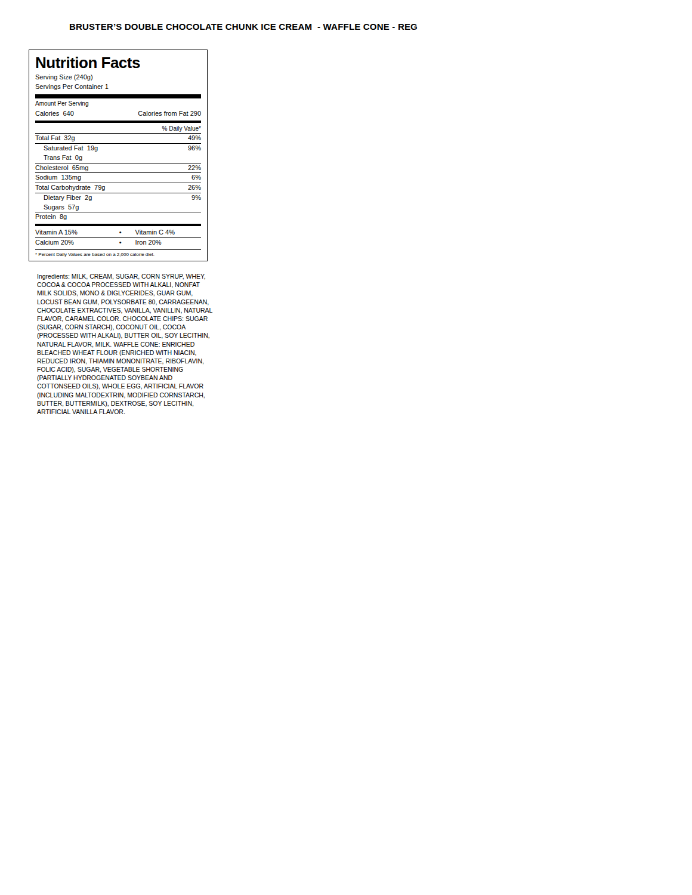BRUSTER’S DOUBLE CHOCOLATE CHUNK ICE CREAM - WAFFLE CONE - REG
Nutrition Facts
Serving Size (240g)
Servings Per Container 1
Amount Per Serving
| Calories 640 | Calories from Fat 290 |
| | % Daily Value* |
| Total Fat 32g | 49% |
| Saturated Fat 19g | 96% |
| Trans Fat 0g | |
| Cholesterol 65mg | 22% |
| Sodium 135mg | 6% |
| Total Carbohydrate 79g | 26% |
| Dietary Fiber 2g | 9% |
| Sugars 57g | |
| Protein 8g | |
| Vitamin A 15% | • | Vitamin C 4% |
| Calcium 20% | • | Iron 20% |
* Percent Daily Values are based on a 2,000 calorie diet.
Ingredients: MILK, CREAM, SUGAR, CORN SYRUP, WHEY, COCOA & COCOA PROCESSED WITH ALKALI, NONFAT MILK SOLIDS, MONO & DIGLYCERIDES, GUAR GUM, LOCUST BEAN GUM, POLYSORBATE 80, CARRAGEENAN, CHOCOLATE EXTRACTIVES, VANILLA, VANILLIN, NATURAL FLAVOR, CARAMEL COLOR. CHOCOLATE CHIPS: SUGAR (SUGAR, CORN STARCH), COCONUT OIL, COCOA (PROCESSED WITH ALKALI), BUTTER OIL, SOY LECITHIN, NATURAL FLAVOR, MILK. WAFFLE CONE: ENRICHED BLEACHED WHEAT FLOUR (ENRICHED WITH NIACIN, REDUCED IRON, THIAMIN MONONITRATE, RIBOFLAVIN, FOLIC ACID), SUGAR, VEGETABLE SHORTENING (PARTIALLY HYDROGENATED SOYBEAN AND COTTONSEED OILS), WHOLE EGG, ARTIFICIAL FLAVOR (INCLUDING MALTODEXTRIN, MODIFIED CORNSTARCH, BUTTER, BUTTERMILK), DEXTROSE, SOY LECITHIN, ARTIFICIAL VANILLA FLAVOR.